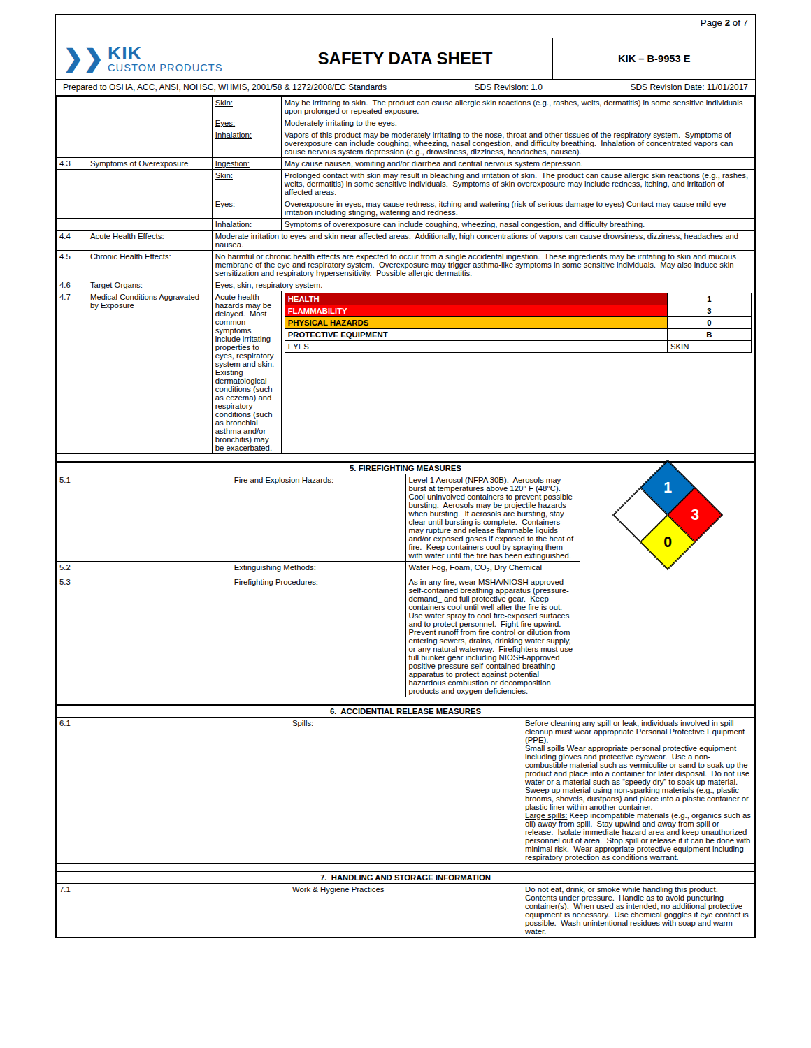Page 2 of 7
❯❯
KIK
CUSTOM PRODUCTS
SAFETY DATA SHEET
KIK – B-9953 E
Prepared to OSHA, ACC, ANSI, NOHSC, WHMIS, 2001/58 & 1272/2008/EC Standards SDS Revision: 1.0 SDS Revision Date: 11/01/2017
| | | Skin: | May be irritating to skin. The product can cause allergic skin reactions (e.g., rashes, welts, dermatitis) in some sensitive individuals upon prolonged or repeated exposure. |
| | | Eyes: | Moderately irritating to the eyes. |
| | | Inhalation: | Vapors of this product may be moderately irritating to the nose, throat and other tissues of the respiratory system. Symptoms of overexposure can include coughing, wheezing, nasal congestion, and difficulty breathing. Inhalation of concentrated vapors can cause nervous system depression (e.g., drowsiness, dizziness, headaches, nausea). |
| 4.3 | Symptoms of Overexposure | Ingestion: | May cause nausea, vomiting and/or diarrhea and central nervous system depression. |
| | | Skin: | Prolonged contact with skin may result in bleaching and irritation of skin. The product can cause allergic skin reactions (e.g., rashes, welts, dermatitis) in some sensitive individuals. Symptoms of skin overexposure may include redness, itching, and irritation of affected areas. |
| | | Eyes: | Overexposure in eyes, may cause redness, itching and watering (risk of serious damage to eyes) Contact may cause mild eye irritation including stinging, watering and redness. |
| | | Inhalation: | Symptoms of overexposure can include coughing, wheezing, nasal congestion, and difficulty breathing. |
| 4.4 | Acute Health Effects: | Moderate irritation to eyes and skin near affected areas. Additionally, high concentrations of vapors can cause drowsiness, dizziness, headaches and nausea. |
| 4.5 | Chronic Health Effects: | No harmful or chronic health effects are expected to occur from a single accidental ingestion. These ingredients may be irritating to skin and mucous membrane of the eye and respiratory system. Overexposure may trigger asthma-like symptoms in some sensitive individuals. May also induce skin sensitization and respiratory hypersensitivity. Possible allergic dermatitis. |
| 4.6 | Target Organs: | Eyes, skin, respiratory system. |
| 4.7 | Medical Conditions Aggravated by Exposure | Acute health hazards may be delayed. Most common symptoms include irritating properties to eyes, respiratory system and skin. Existing dermatological conditions (such as eczema) and respiratory conditions (such as bronchial asthma and/or bronchitis) may be exacerbated. | / HEALTH / 1 / / FLAMMABILITY / 3 / / PHYSICAL HAZARDS / 0 / / PROTECTIVE EQUIPMENT / B / / EYES / SKIN / |
| 5. FIREFIGHTING MEASURES |
| 5.1 | Fire and Explosion Hazards: | Level 1 Aerosol (NFPA 30B). Aerosols may burst at temperatures above 120° F (48°C). Cool uninvolved containers to prevent possible bursting. Aerosols may be projectile hazards when bursting. If aerosols are bursting, stay clear until bursting is complete. Containers may rupture and release flammable liquids and/or exposed gases if exposed to the heat of fire. Keep containers cool by spraying them with water until the fire has been extinguished. | 1 3 0 |
| 5.2 | Extinguishing Methods: | Water Fog, Foam, CO 2 , Dry Chemical |
| 5.3 | Firefighting Procedures: | As in any fire, wear MSHA/NIOSH approved self-contained breathing apparatus (pressure-demand_ and full protective gear. Keep containers cool until well after the fire is out. Use water spray to cool fire-exposed surfaces and to protect personnel. Fight fire upwind. Prevent runoff from fire control or dilution from entering sewers, drains, drinking water supply, or any natural waterway. Firefighters must use full bunker gear including NIOSH-approved positive pressure self-contained breathing apparatus to protect against potential hazardous combustion or decomposition products and oxygen deficiencies. |
| 6. ACCIDENTIAL RELEASE MEASURES |
| 6.1 | Spills: | Before cleaning any spill or leak, individuals involved in spill cleanup must wear appropriate Personal Protective Equipment (PPE). Small spills Wear appropriate personal protective equipment including gloves and protective eyewear. Use a non-combustible material such as vermiculite or sand to soak up the product and place into a container for later disposal. Do not use water or a material such as “speedy dry” to soak up material. Sweep up material using non-sparking materials (e.g., plastic brooms, shovels, dustpans) and place into a plastic container or plastic liner within another container. Large spills: Keep incompatible materials (e.g., organics such as oil) away from spill. Stay upwind and away from spill or release. Isolate immediate hazard area and keep unauthorized personnel out of area. Stop spill or release if it can be done with minimal risk. Wear appropriate protective equipment including respiratory protection as conditions warrant. |
| 7. HANDLING AND STORAGE INFORMATION |
| 7.1 | Work & Hygiene Practices | Do not eat, drink, or smoke while handling this product. Contents under pressure. Handle as to avoid puncturing container(s). When used as intended, no additional protective equipment is necessary. Use chemical goggles if eye contact is possible. Wash unintentional residues with soap and warm water. |